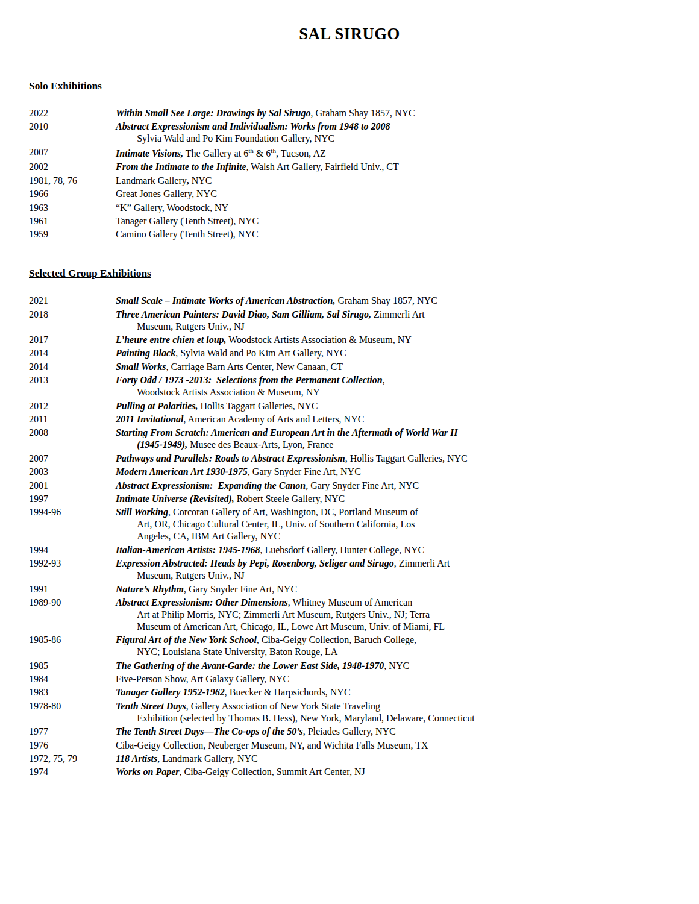SAL SIRUGO
Solo Exhibitions
| 2022 | Within Small See Large: Drawings by Sal Sirugo , Graham Shay 1857, NYC |
| 2010 | Abstract Expressionism and Individualism: Works from 1948 to 2008 Sylvia Wald and Po Kim Foundation Gallery, NYC |
| 2007 | Intimate Visions, The Gallery at 6 th & 6 th , Tucson, AZ |
| 2002 | From the Intimate to the Infinite , Walsh Art Gallery, Fairfield Univ., CT |
| 1981, 78, 76 | Landmark Gallery , NYC |
| 1966 | Great Jones Gallery, NYC |
| 1963 | “K” Gallery, Woodstock, NY |
| 1961 | Tanager Gallery (Tenth Street), NYC |
| 1959 | Camino Gallery (Tenth Street), NYC |
Selected Group Exhibitions
| 2021 | Small Scale – Intimate Works of American Abstraction, Graham Shay 1857, NYC |
| 2018 | Three American Painters: David Diao, Sam Gilliam, Sal Sirugo, Zimmerli Art Museum, Rutgers Univ., NJ |
| 2017 | L’heure entre chien et loup, Woodstock Artists Association & Museum, NY |
| 2014 | Painting Black , Sylvia Wald and Po Kim Art Gallery, NYC |
| 2014 | Small Works , Carriage Barn Arts Center, New Canaan, CT |
| 2013 | Forty Odd / 1973 -2013: Selections from the Permanent Collection , Woodstock Artists Association & Museum, NY |
| 2012 | Pulling at Polarities, Hollis Taggart Galleries, NYC |
| 2011 | 2011 Invitational , American Academy of Arts and Letters, NYC |
| 2008 | Starting From Scratch: American and European Art in the Aftermath of World War II (1945-1949), Musee des Beaux-Arts, Lyon, France |
| 2007 | Pathways and Parallels: Roads to Abstract Expressionism , Hollis Taggart Galleries, NYC |
| 2003 | Modern American Art 1930-1975 , Gary Snyder Fine Art, NYC |
| 2001 | Abstract Expressionism: Expanding the Canon , Gary Snyder Fine Art, NYC |
| 1997 | Intimate Universe (Revisited), Robert Steele Gallery, NYC |
| 1994-96 | Still Working , Corcoran Gallery of Art, Washington, DC, Portland Museum of Art, OR, Chicago Cultural Center, IL, Univ. of Southern California, Los Angeles, CA, IBM Art Gallery, NYC |
| 1994 | Italian-American Artists: 1945-1968 , Luebsdorf Gallery, Hunter College, NYC |
| 1992-93 | Expression Abstracted: Heads by Pepi, Rosenborg, Seliger and Sirugo , Zimmerli Art Museum, Rutgers Univ., NJ |
| 1991 | Nature’s Rhythm , Gary Snyder Fine Art, NYC |
| 1989-90 | Abstract Expressionism: Other Dimensions , Whitney Museum of American Art at Philip Morris, NYC; Zimmerli Art Museum, Rutgers Univ., NJ; Terra Museum of American Art, Chicago, IL, Lowe Art Museum, Univ. of Miami, FL |
| 1985-86 | Figural Art of the New York School , Ciba-Geigy Collection, Baruch College, NYC; Louisiana State University, Baton Rouge, LA |
| 1985 | The Gathering of the Avant-Garde: the Lower East Side, 1948-1970 , NYC |
| 1984 | Five-Person Show, Art Galaxy Gallery, NYC |
| 1983 | Tanager Gallery 1952-1962 , Buecker & Harpsichords, NYC |
| 1978-80 | Tenth Street Days , Gallery Association of New York State Traveling Exhibition (selected by Thomas B. Hess), New York, Maryland, Delaware, Connecticut |
| 1977 | The Tenth Street Days—The Co-ops of the 50’s , Pleiades Gallery, NYC |
| 1976 | Ciba-Geigy Collection, Neuberger Museum, NY, and Wichita Falls Museum, TX |
| 1972, 75, 79 | 118 Artists , Landmark Gallery, NYC |
| 1974 | Works on Paper , Ciba-Geigy Collection, Summit Art Center, NJ |